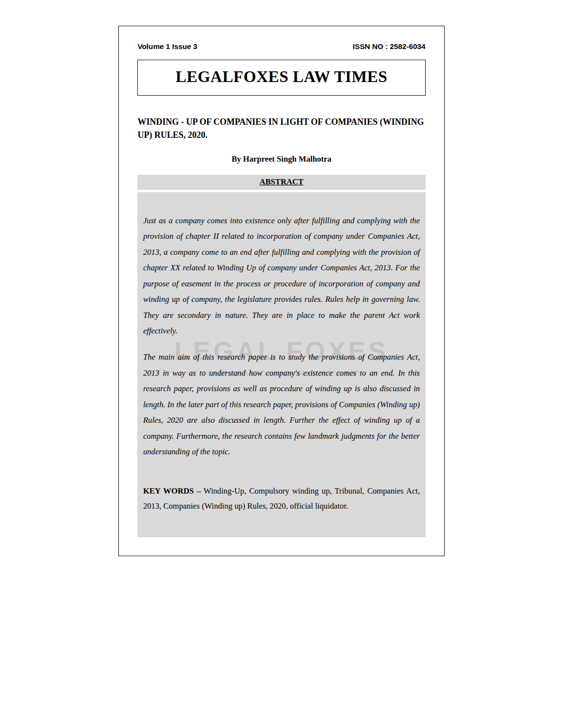Volume 1 Issue 3
ISSN NO : 2582-6034
LEGALFOXES LAW TIMES
WINDING - UP OF COMPANIES IN LIGHT OF COMPANIES (WINDING UP) RULES, 2020.
By Harpreet Singh Malhotra
ABSTRACT
LEGAL FOXES
"OUR MISSION YOUR SUCCESS"
Just as a company comes into existence only after fulfilling and complying with the provision of chapter II related to incorporation of company under Companies Act, 2013, a company come to an end after fulfilling and complying with the provision of chapter XX related to Winding Up of company under Companies Act, 2013. For the purpose of easement in the process or procedure of incorporation of company and winding up of company, the legislature provides rules. Rules help in governing law. They are secondary in nature. They are in place to make the parent Act work effectively.
The main aim of this research paper is to study the provisions of Companies Act, 2013 in way as to understand how company's existence comes to an end. In this research paper, provisions as well as procedure of winding up is also discussed in length. In the later part of this research paper, provisions of Companies (Winding up) Rules, 2020 are also discussed in length. Further the effect of winding up of a company. Furthermore, the research contains few landmark judgments for the better understanding of the topic.
KEY WORDS – Winding-Up, Compulsory winding up, Tribunal, Companies Act, 2013, Companies (Winding up) Rules, 2020, official liquidator.